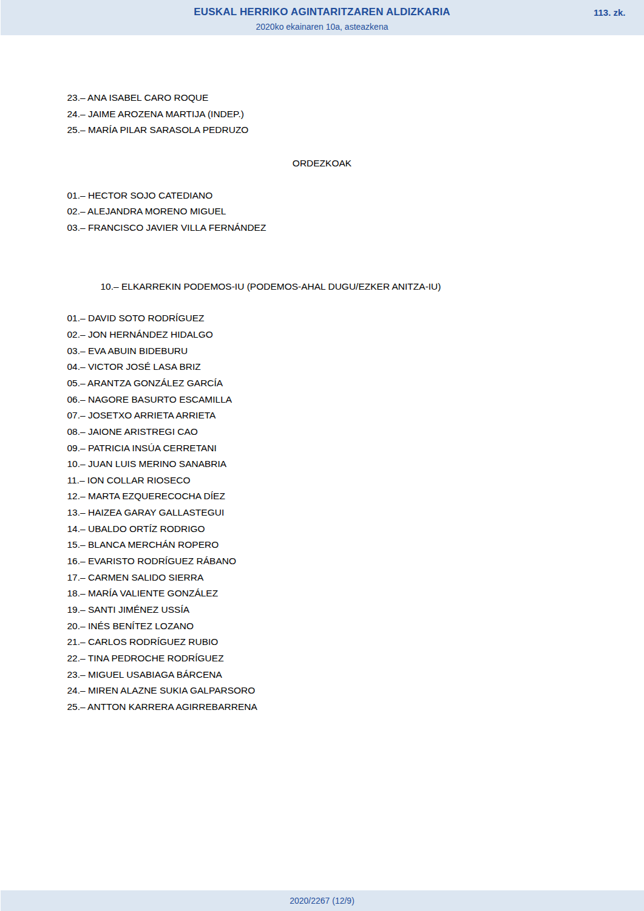EUSKAL HERRIKO AGINTARITZAREN ALDIZKARIA 113. zk.
2020ko ekainaren 10a, asteazkena
23.– ANA ISABEL CARO ROQUE
24.– JAIME AROZENA MARTIJA (INDEP.)
25.– MARÍA PILAR SARASOLA PEDRUZO
ORDEZKOAK
01.– HECTOR SOJO CATEDIANO
02.– ALEJANDRA MORENO MIGUEL
03.– FRANCISCO JAVIER VILLA FERNÁNDEZ
10.– ELKARREKIN PODEMOS-IU (PODEMOS-AHAL DUGU/EZKER ANITZA-IU)
01.– DAVID SOTO RODRÍGUEZ
02.– JON HERNÁNDEZ HIDALGO
03.– EVA ABUIN BIDEBURU
04.– VICTOR JOSÉ LASA BRIZ
05.– ARANTZA GONZÁLEZ GARCÍA
06.– NAGORE BASURTO ESCAMILLA
07.– JOSETXO ARRIETA ARRIETA
08.– JAIONE ARISTREGI CAO
09.– PATRICIA INSÚA CERRETANI
10.– JUAN LUIS MERINO SANABRIA
11.– ION COLLAR RIOSECO
12.– MARTA EZQUERECOCHA DÍEZ
13.– HAIZEA GARAY GALLASTEGUI
14.– UBALDO ORTÍZ RODRIGO
15.– BLANCA MERCHÁN ROPERO
16.– EVARISTO RODRÍGUEZ RÁBANO
17.– CARMEN SALIDO SIERRA
18.– MARÍA VALIENTE GONZÁLEZ
19.– SANTI JIMÉNEZ USSÍA
20.– INÉS BENÍTEZ LOZANO
21.– CARLOS RODRÍGUEZ RUBIO
22.– TINA PEDROCHE RODRÍGUEZ
23.– MIGUEL USABIAGA BÁRCENA
24.– MIREN ALAZNE SUKIA GALPARSORO
25.– ANTTON KARRERA AGIRREBARRENA
2020/2267 (12/9)